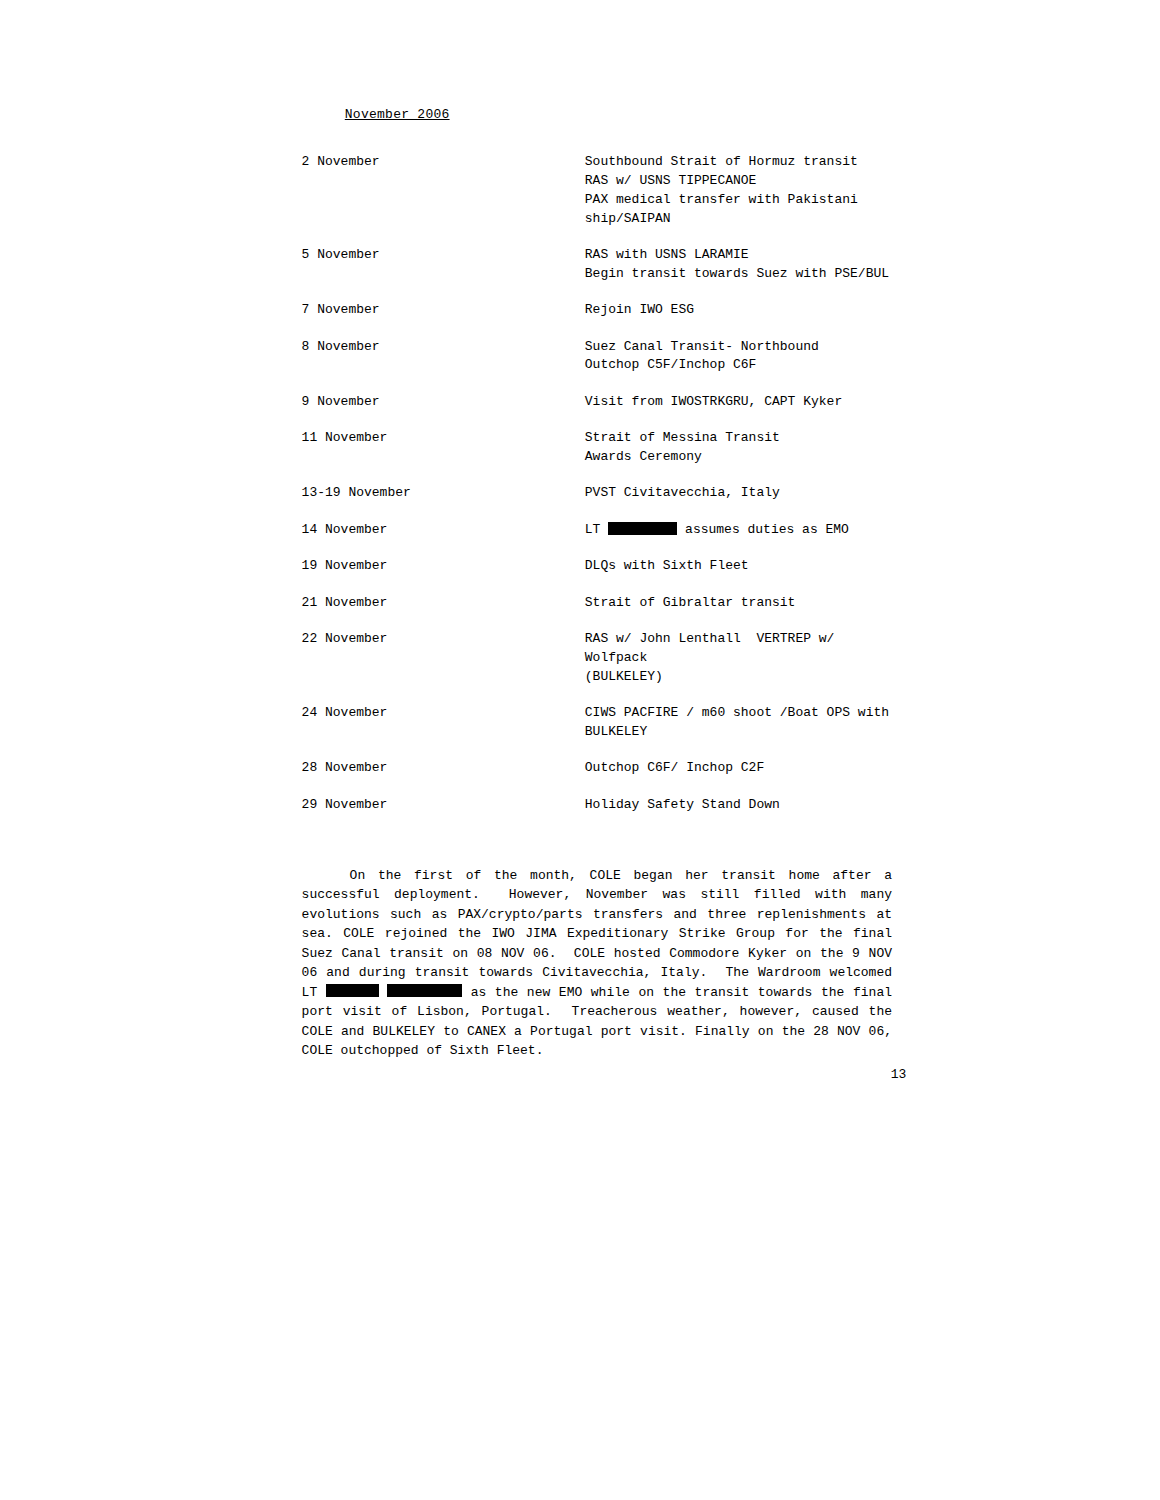November 2006
| 2 November | Southbound Strait of Hormuz transit RAS w/ USNS TIPPECANOE PAX medical transfer with Pakistani ship/SAIPAN |
| 5 November | RAS with USNS LARAMIE Begin transit towards Suez with PSE/BUL |
| 7 November | Rejoin IWO ESG |
| 8 November | Suez Canal Transit- Northbound Outchop C5F/Inchop C6F |
| 9 November | Visit from IWOSTRKGRU, CAPT Kyker |
| 11 November | Strait of Messina Transit Awards Ceremony |
| 13-19 November | PVST Civitavecchia, Italy |
| 14 November | LT assumes duties as EMO |
| 19 November | DLQs with Sixth Fleet |
| 21 November | Strait of Gibraltar transit |
| 22 November | RAS w/ John Lenthall VERTREP w/ Wolfpack (BULKELEY) |
| 24 November | CIWS PACFIRE / m60 shoot /Boat OPS with BULKELEY |
| 28 November | Outchop C6F/ Inchop C2F |
| 29 November | Holiday Safety Stand Down |
On the first of the month, COLE began her transit home after a successful deployment. However, November was still filled with many evolutions such as PAX/crypto/parts transfers and three replenishments at sea. COLE rejoined the IWO JIMA Expeditionary Strike Group for the final Suez Canal transit on 08 NOV 06. COLE hosted Commodore Kyker on the 9 NOV 06 and during transit towards Civitavecchia, Italy. The Wardroom welcomed LT as the new EMO while on the transit towards the final port visit of Lisbon, Portugal. Treacherous weather, however, caused the COLE and BULKELEY to CANEX a Portugal port visit. Finally on the 28 NOV 06, COLE outchopped of Sixth Fleet.
13